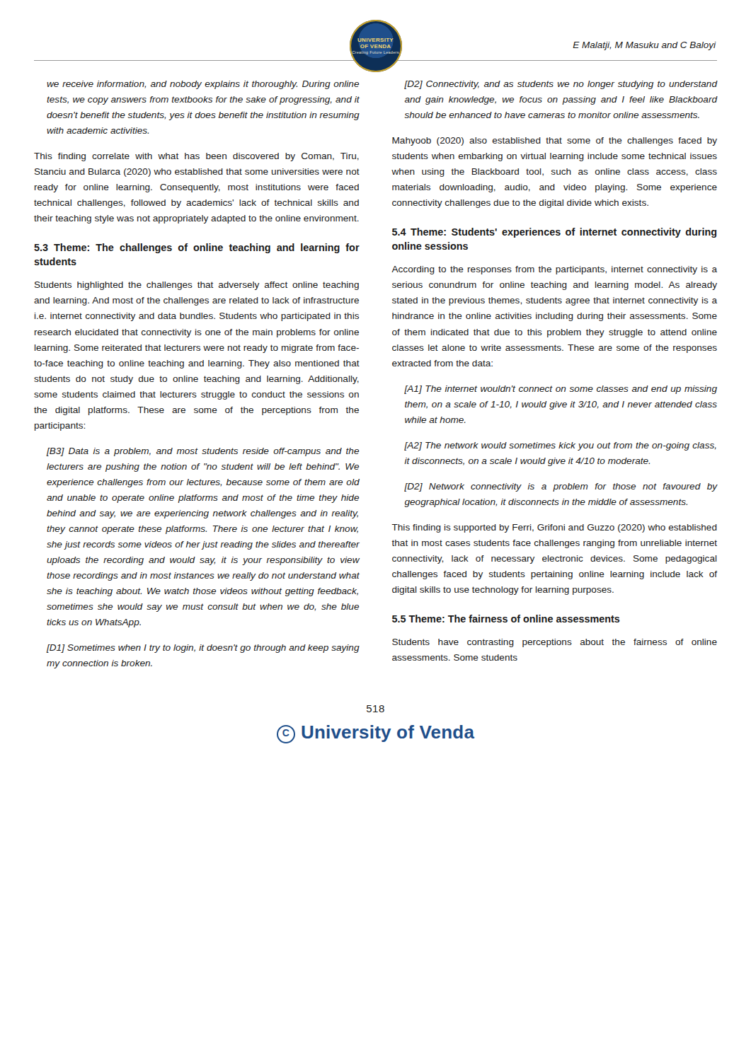UNIVERSITY OF VENDA Creating Future Leaders
E Malatji, M Masuku and C Baloyi
we receive information, and nobody explains it thoroughly. During online tests, we copy answers from textbooks for the sake of progressing, and it doesn't benefit the students, yes it does benefit the institution in resuming with academic activities.
This finding correlate with what has been discovered by Coman, Tiru, Stanciu and Bularca (2020) who established that some universities were not ready for online learning. Consequently, most institutions were faced technical challenges, followed by academics' lack of technical skills and their teaching style was not appropriately adapted to the online environment.
5.3 Theme: The challenges of online teaching and learning for students
Students highlighted the challenges that adversely affect online teaching and learning. And most of the challenges are related to lack of infrastructure i.e. internet connectivity and data bundles. Students who participated in this research elucidated that connectivity is one of the main problems for online learning. Some reiterated that lecturers were not ready to migrate from face-to-face teaching to online teaching and learning. They also mentioned that students do not study due to online teaching and learning. Additionally, some students claimed that lecturers struggle to conduct the sessions on the digital platforms. These are some of the perceptions from the participants:
[B3] Data is a problem, and most students reside off-campus and the lecturers are pushing the notion of "no student will be left behind". We experience challenges from our lectures, because some of them are old and unable to operate online platforms and most of the time they hide behind and say, we are experiencing network challenges and in reality, they cannot operate these platforms. There is one lecturer that I know, she just records some videos of her just reading the slides and thereafter uploads the recording and would say, it is your responsibility to view those recordings and in most instances we really do not understand what she is teaching about. We watch those videos without getting feedback, sometimes she would say we must consult but when we do, she blue ticks us on WhatsApp.
[D1] Sometimes when I try to login, it doesn't go through and keep saying my connection is broken.
[D2] Connectivity, and as students we no longer studying to understand and gain knowledge, we focus on passing and I feel like Blackboard should be enhanced to have cameras to monitor online assessments.
Mahyoob (2020) also established that some of the challenges faced by students when embarking on virtual learning include some technical issues when using the Blackboard tool, such as online class access, class materials downloading, audio, and video playing. Some experience connectivity challenges due to the digital divide which exists.
5.4 Theme: Students' experiences of internet connectivity during online sessions
According to the responses from the participants, internet connectivity is a serious conundrum for online teaching and learning model. As already stated in the previous themes, students agree that internet connectivity is a hindrance in the online activities including during their assessments. Some of them indicated that due to this problem they struggle to attend online classes let alone to write assessments. These are some of the responses extracted from the data:
[A1] The internet wouldn't connect on some classes and end up missing them, on a scale of 1-10, I would give it 3/10, and I never attended class while at home.
[A2] The network would sometimes kick you out from the on-going class, it disconnects, on a scale I would give it 4/10 to moderate.
[D2] Network connectivity is a problem for those not favoured by geographical location, it disconnects in the middle of assessments.
This finding is supported by Ferri, Grifoni and Guzzo (2020) who established that in most cases students face challenges ranging from unreliable internet connectivity, lack of necessary electronic devices. Some pedagogical challenges faced by students pertaining online learning include lack of digital skills to use technology for learning purposes.
5.5 Theme: The fairness of online assessments
Students have contrasting perceptions about the fairness of online assessments. Some students
518
CUniversity of Venda